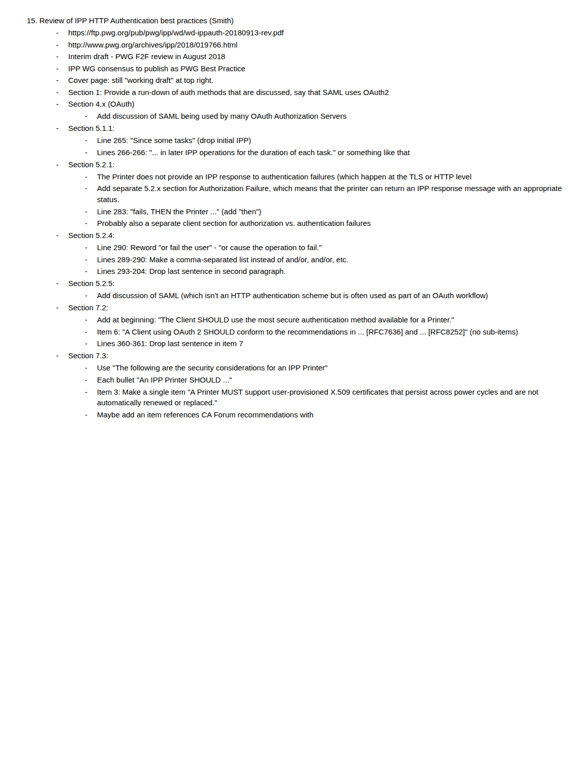Review of IPP HTTP Authentication best practices (Smith)
https://ftp.pwg.org/pub/pwg/ipp/wd/wd-ippauth-20180913-rev.pdf
http://www.pwg.org/archives/ipp/2018/019766.html
Interim draft - PWG F2F review in August 2018
IPP WG consensus to publish as PWG Best Practice
Cover page: still "working draft" at top right.
Section 1: Provide a run-down of auth methods that are discussed, say that SAML uses OAuth2
Section 4.x (OAuth)
Add discussion of SAML being used by many OAuth Authorization Servers
Section 5.1.1:
Line 265: "Since some tasks" (drop initial IPP)
Lines 266-266: "... in later IPP operations for the duration of each task." or something like that
Section 5.2.1:
The Printer does not provide an IPP response to authentication failures (which happen at the TLS or HTTP level
Add separate 5.2.x section for Authorization Failure, which means that the printer can return an IPP response message with an appropriate status.
Line 283: "fails, THEN the Printer ..." (add "then")
Probably also a separate client section for authorization vs. authentication failures
Section 5.2.4:
Line 290: Reword "or fail the user" - "or cause the operation to fail."
Lines 289-290: Make a comma-separated list instead of and/or, and/or, etc.
Lines 293-204: Drop last sentence in second paragraph.
Section 5.2.5:
Add discussion of SAML (which isn't an HTTP authentication scheme but is often used as part of an OAuth workflow)
Section 7.2:
Add at beginning: "The Client SHOULD use the most secure authentication method available for a Printer."
Item 6: "A Client using OAuth 2 SHOULD conform to the recommendations in ... [RFC7636] and ... [RFC8252]" (no sub-items)
Lines 360-361: Drop last sentence in item 7
Section 7.3:
Use "The following are the security considerations for an IPP Printer"
Each bullet "An IPP Printer SHOULD ..."
Item 3: Make a single item "A Printer MUST support user-provisioned X.509 certificates that persist across power cycles and are not automatically renewed or replaced."
Maybe add an item references CA Forum recommendations with